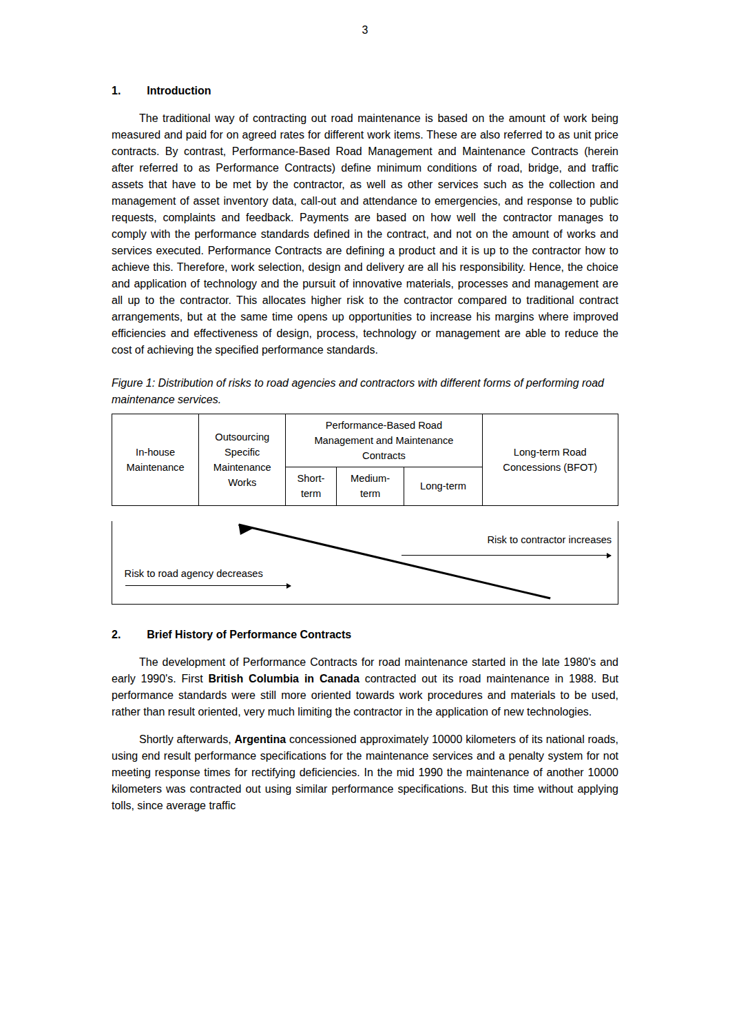3
1. Introduction
The traditional way of contracting out road maintenance is based on the amount of work being measured and paid for on agreed rates for different work items. These are also referred to as unit price contracts. By contrast, Performance-Based Road Management and Maintenance Contracts (herein after referred to as Performance Contracts) define minimum conditions of road, bridge, and traffic assets that have to be met by the contractor, as well as other services such as the collection and management of asset inventory data, call-out and attendance to emergencies, and response to public requests, complaints and feedback. Payments are based on how well the contractor manages to comply with the performance standards defined in the contract, and not on the amount of works and services executed. Performance Contracts are defining a product and it is up to the contractor how to achieve this. Therefore, work selection, design and delivery are all his responsibility. Hence, the choice and application of technology and the pursuit of innovative materials, processes and management are all up to the contractor. This allocates higher risk to the contractor compared to traditional contract arrangements, but at the same time opens up opportunities to increase his margins where improved efficiencies and effectiveness of design, process, technology or management are able to reduce the cost of achieving the specified performance standards.
Figure 1: Distribution of risks to road agencies and contractors with different forms of performing road maintenance services.
| In-house Maintenance | Outsourcing Specific Maintenance Works | Performance-Based Road Management and Maintenance Contracts | Long-term Road Concessions (BFOT) |
| Short- term | Medium- term | Long-term |
Risk to contractor increases Risk to road agency decreases
2. Brief History of Performance Contracts
The development of Performance Contracts for road maintenance started in the late 1980's and early 1990's. First British Columbia in Canada contracted out its road maintenance in 1988. But performance standards were still more oriented towards work procedures and materials to be used, rather than result oriented, very much limiting the contractor in the application of new technologies.
Shortly afterwards, Argentina concessioned approximately 10000 kilometers of its national roads, using end result performance specifications for the maintenance services and a penalty system for not meeting response times for rectifying deficiencies. In the mid 1990 the maintenance of another 10000 kilometers was contracted out using similar performance specifications. But this time without applying tolls, since average traffic